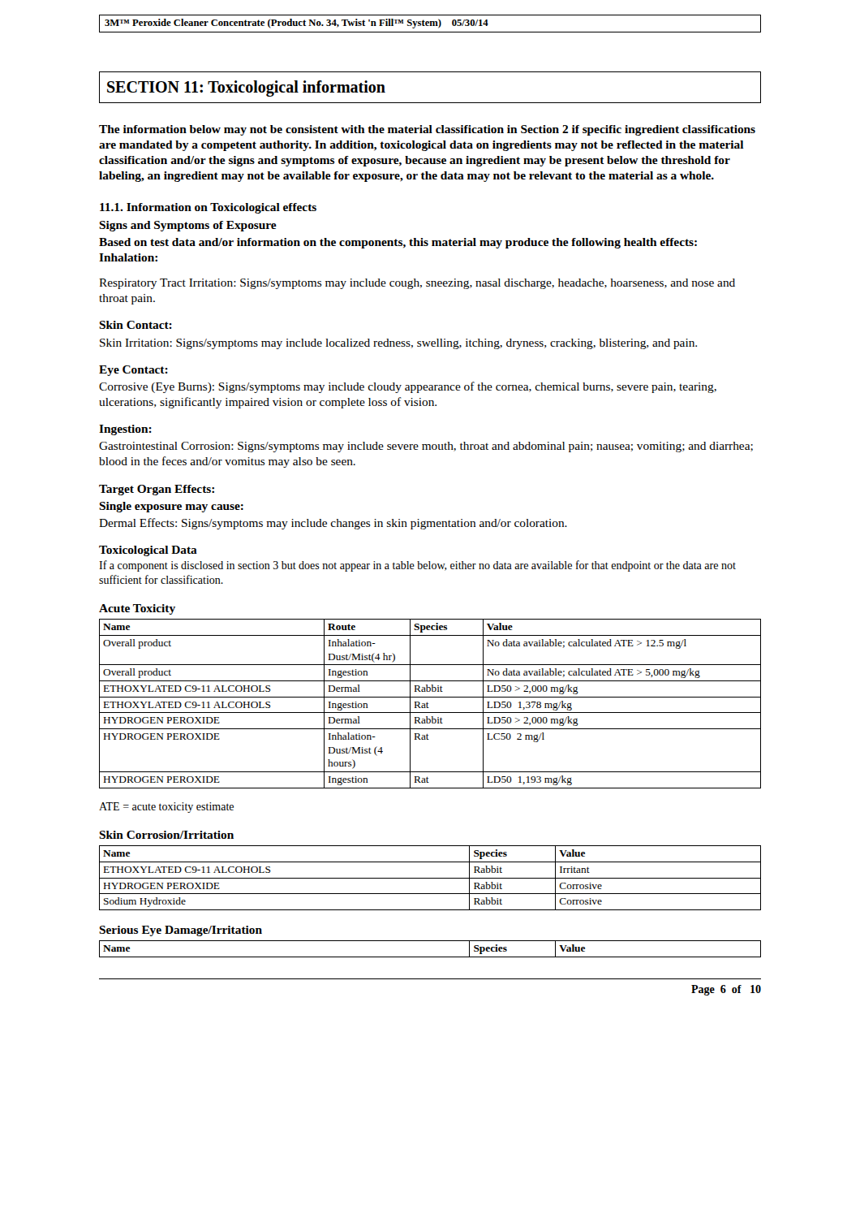3M™ Peroxide Cleaner Concentrate (Product No. 34, Twist 'n Fill™ System) 05/30/14
SECTION 11: Toxicological information
The information below may not be consistent with the material classification in Section 2 if specific ingredient classifications are mandated by a competent authority. In addition, toxicological data on ingredients may not be reflected in the material classification and/or the signs and symptoms of exposure, because an ingredient may be present below the threshold for labeling, an ingredient may not be available for exposure, or the data may not be relevant to the material as a whole.
11.1. Information on Toxicological effects
Signs and Symptoms of Exposure
Based on test data and/or information on the components, this material may produce the following health effects:
Inhalation:
Respiratory Tract Irritation: Signs/symptoms may include cough, sneezing, nasal discharge, headache, hoarseness, and nose and throat pain.
Skin Contact:
Skin Irritation: Signs/symptoms may include localized redness, swelling, itching, dryness, cracking, blistering, and pain.
Eye Contact:
Corrosive (Eye Burns): Signs/symptoms may include cloudy appearance of the cornea, chemical burns, severe pain, tearing, ulcerations, significantly impaired vision or complete loss of vision.
Ingestion:
Gastrointestinal Corrosion: Signs/symptoms may include severe mouth, throat and abdominal pain; nausea; vomiting; and diarrhea; blood in the feces and/or vomitus may also be seen.
Target Organ Effects:
Single exposure may cause:
Dermal Effects: Signs/symptoms may include changes in skin pigmentation and/or coloration.
Toxicological Data
If a component is disclosed in section 3 but does not appear in a table below, either no data are available for that endpoint or the data are not sufficient for classification.
Acute Toxicity
| Name | Route | Species | Value |
| --- | --- | --- | --- |
| Overall product | Inhalation-Dust/Mist(4 hr) | | No data available; calculated ATE > 12.5 mg/l |
| Overall product | Ingestion | | No data available; calculated ATE > 5,000 mg/kg |
| ETHOXYLATED C9-11 ALCOHOLS | Dermal | Rabbit | LD50 > 2,000 mg/kg |
| ETHOXYLATED C9-11 ALCOHOLS | Ingestion | Rat | LD50 1,378 mg/kg |
| HYDROGEN PEROXIDE | Dermal | Rabbit | LD50 > 2,000 mg/kg |
| HYDROGEN PEROXIDE | Inhalation-Dust/Mist (4 hours) | Rat | LC50 2 mg/l |
| HYDROGEN PEROXIDE | Ingestion | Rat | LD50 1,193 mg/kg |
ATE = acute toxicity estimate
Skin Corrosion/Irritation
| Name | Species | Value |
| --- | --- | --- |
| ETHOXYLATED C9-11 ALCOHOLS | Rabbit | Irritant |
| HYDROGEN PEROXIDE | Rabbit | Corrosive |
| Sodium Hydroxide | Rabbit | Corrosive |
Serious Eye Damage/Irritation
| Name | Species | Value |
| --- | --- | --- |
Page 6 of 10